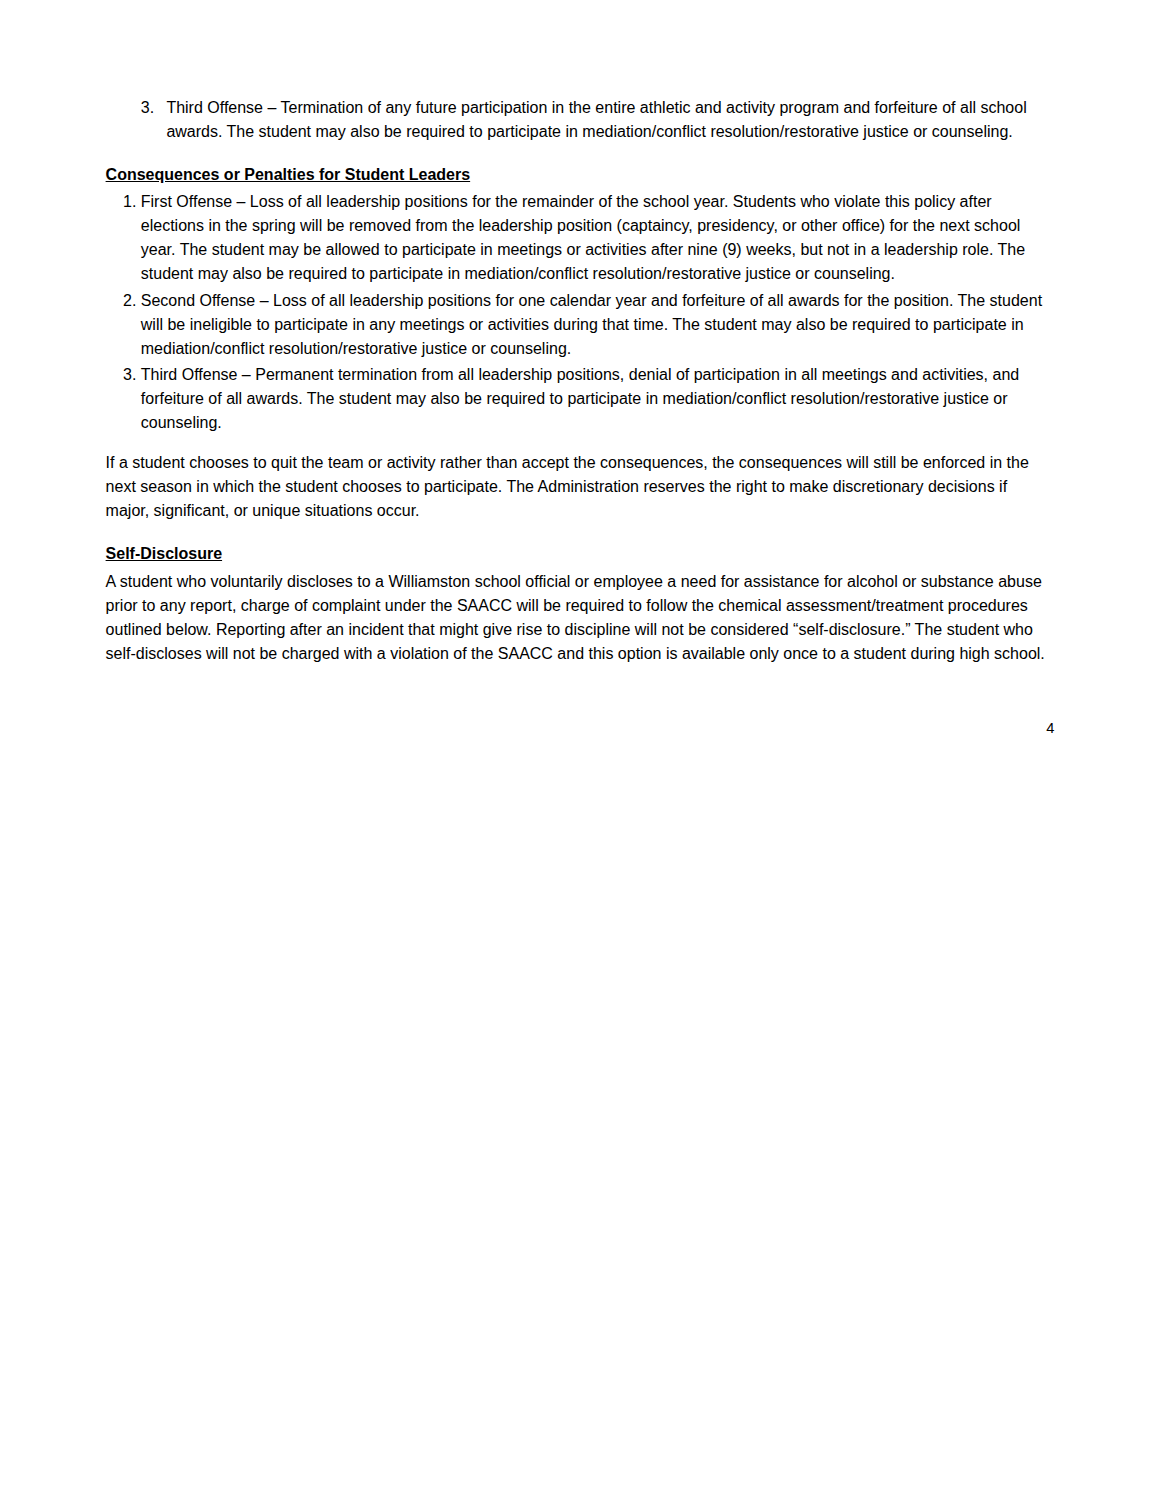3. Third Offense – Termination of any future participation in the entire athletic and activity program and forfeiture of all school awards. The student may also be required to participate in mediation/conflict resolution/restorative justice or counseling.
Consequences or Penalties for Student Leaders
First Offense – Loss of all leadership positions for the remainder of the school year. Students who violate this policy after elections in the spring will be removed from the leadership position (captaincy, presidency, or other office) for the next school year. The student may be allowed to participate in meetings or activities after nine (9) weeks, but not in a leadership role. The student may also be required to participate in mediation/conflict resolution/restorative justice or counseling.
Second Offense – Loss of all leadership positions for one calendar year and forfeiture of all awards for the position. The student will be ineligible to participate in any meetings or activities during that time. The student may also be required to participate in mediation/conflict resolution/restorative justice or counseling.
Third Offense – Permanent termination from all leadership positions, denial of participation in all meetings and activities, and forfeiture of all awards. The student may also be required to participate in mediation/conflict resolution/restorative justice or counseling.
If a student chooses to quit the team or activity rather than accept the consequences, the consequences will still be enforced in the next season in which the student chooses to participate. The Administration reserves the right to make discretionary decisions if major, significant, or unique situations occur.
Self-Disclosure
A student who voluntarily discloses to a Williamston school official or employee a need for assistance for alcohol or substance abuse prior to any report, charge of complaint under the SAACC will be required to follow the chemical assessment/treatment procedures outlined below. Reporting after an incident that might give rise to discipline will not be considered “self-disclosure.” The student who self-discloses will not be charged with a violation of the SAACC and this option is available only once to a student during high school.
4